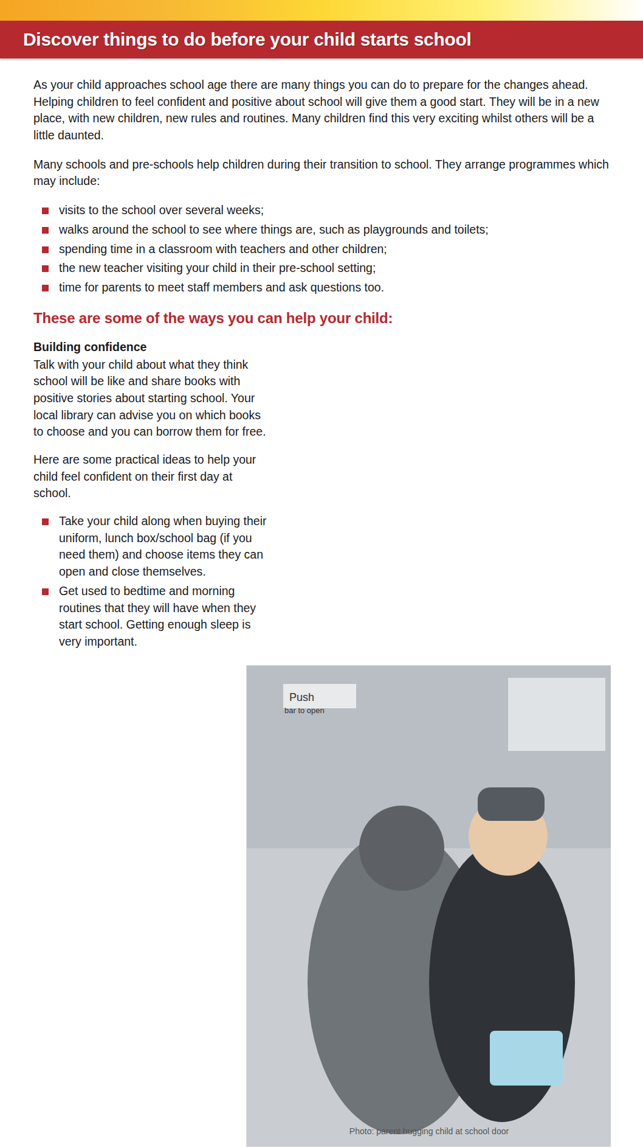Discover things to do before your child starts school
As your child approaches school age there are many things you can do to prepare for the changes ahead. Helping children to feel confident and positive about school will give them a good start. They will be in a new place, with new children, new rules and routines. Many children find this very exciting whilst others will be a little daunted.
Many schools and pre-schools help children during their transition to school. They arrange programmes which may include:
visits to the school over several weeks;
walks around the school to see where things are, such as playgrounds and toilets;
spending time in a classroom with teachers and other children;
the new teacher visiting your child in their pre-school setting;
time for parents to meet staff members and ask questions too.
These are some of the ways you can help your child:
Building confidence
Talk with your child about what they think school will be like and share books with positive stories about starting school. Your local library can advise you on which books to choose and you can borrow them for free.
Here are some practical ideas to help your child feel confident on their first day at school.
Take your child along when buying their uniform, lunch box/school bag (if you need them) and choose items they can open and close themselves.
Get used to bedtime and morning routines that they will have when they start school. Getting enough sleep is very important.